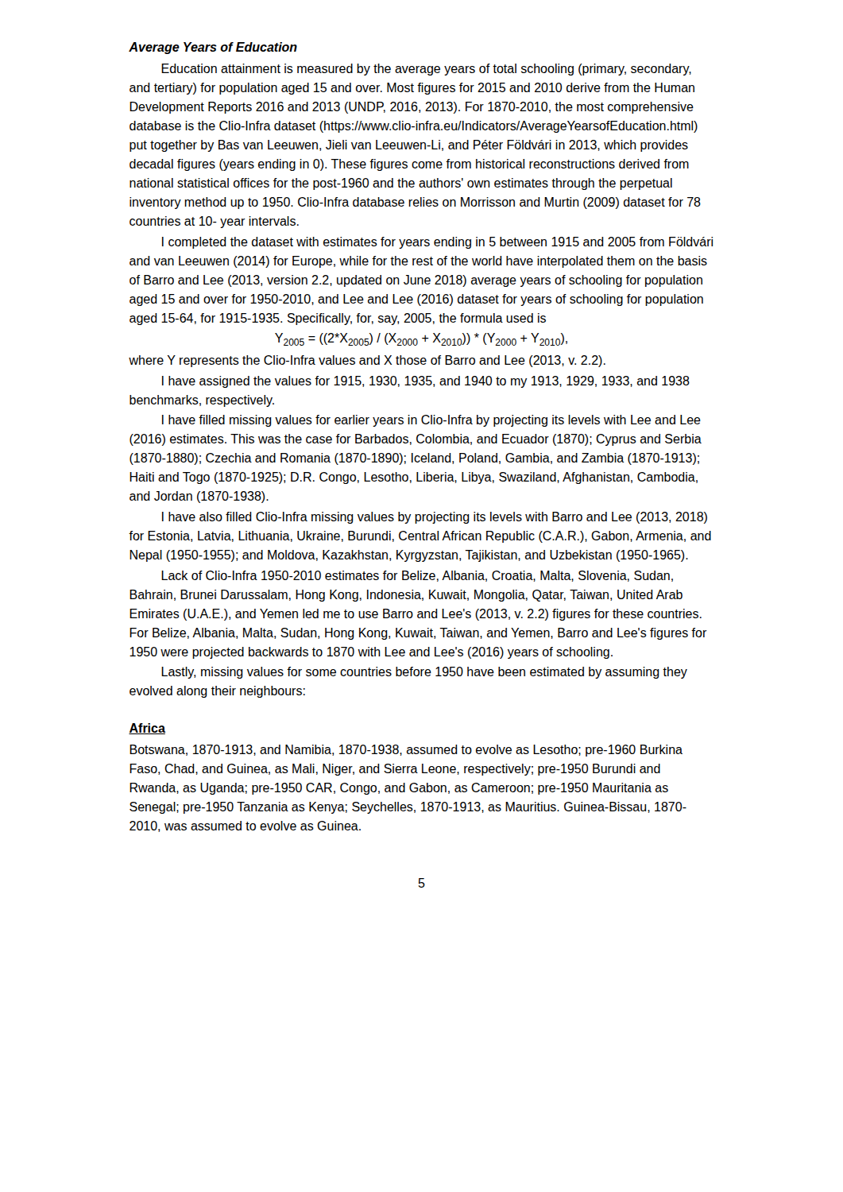Average Years of Education
Education attainment is measured by the average years of total schooling (primary, secondary, and tertiary) for population aged 15 and over. Most figures for 2015 and 2010 derive from the Human Development Reports 2016 and 2013 (UNDP, 2016, 2013). For 1870-2010, the most comprehensive database is the Clio-Infra dataset (https://www.clio-infra.eu/Indicators/AverageYearsofEducation.html) put together by Bas van Leeuwen, Jieli van Leeuwen-Li, and Péter Földvári in 2013, which provides decadal figures (years ending in 0). These figures come from historical reconstructions derived from national statistical offices for the post-1960 and the authors' own estimates through the perpetual inventory method up to 1950. Clio-Infra database relies on Morrisson and Murtin (2009) dataset for 78 countries at 10- year intervals.
I completed the dataset with estimates for years ending in 5 between 1915 and 2005 from Földvári and van Leeuwen (2014) for Europe, while for the rest of the world have interpolated them on the basis of Barro and Lee (2013, version 2.2, updated on June 2018) average years of schooling for population aged 15 and over for 1950-2010, and Lee and Lee (2016) dataset for years of schooling for population aged 15-64, for 1915-1935. Specifically, for, say, 2005, the formula used is
Y2005 = ((2*X2005) / (X2000 + X2010)) * (Y2000 + Y2010),
where Y represents the Clio-Infra values and X those of Barro and Lee (2013, v. 2.2).
I have assigned the values for 1915, 1930, 1935, and 1940 to my 1913, 1929, 1933, and 1938 benchmarks, respectively.
I have filled missing values for earlier years in Clio-Infra by projecting its levels with Lee and Lee (2016) estimates. This was the case for Barbados, Colombia, and Ecuador (1870); Cyprus and Serbia (1870-1880); Czechia and Romania (1870-1890); Iceland, Poland, Gambia, and Zambia (1870-1913); Haiti and Togo (1870-1925); D.R. Congo, Lesotho, Liberia, Libya, Swaziland, Afghanistan, Cambodia, and Jordan (1870-1938).
I have also filled Clio-Infra missing values by projecting its levels with Barro and Lee (2013, 2018) for Estonia, Latvia, Lithuania, Ukraine, Burundi, Central African Republic (C.A.R.), Gabon, Armenia, and Nepal (1950-1955); and Moldova, Kazakhstan, Kyrgyzstan, Tajikistan, and Uzbekistan (1950-1965).
Lack of Clio-Infra 1950-2010 estimates for Belize, Albania, Croatia, Malta, Slovenia, Sudan, Bahrain, Brunei Darussalam, Hong Kong, Indonesia, Kuwait, Mongolia, Qatar, Taiwan, United Arab Emirates (U.A.E.), and Yemen led me to use Barro and Lee's (2013, v. 2.2) figures for these countries. For Belize, Albania, Malta, Sudan, Hong Kong, Kuwait, Taiwan, and Yemen, Barro and Lee's figures for 1950 were projected backwards to 1870 with Lee and Lee's (2016) years of schooling.
Lastly, missing values for some countries before 1950 have been estimated by assuming they evolved along their neighbours:
Africa
Botswana, 1870-1913, and Namibia, 1870-1938, assumed to evolve as Lesotho; pre-1960 Burkina Faso, Chad, and Guinea, as Mali, Niger, and Sierra Leone, respectively; pre-1950 Burundi and Rwanda, as Uganda; pre-1950 CAR, Congo, and Gabon, as Cameroon; pre-1950 Mauritania as Senegal; pre-1950 Tanzania as Kenya; Seychelles, 1870-1913, as Mauritius. Guinea-Bissau, 1870-2010, was assumed to evolve as Guinea.
5